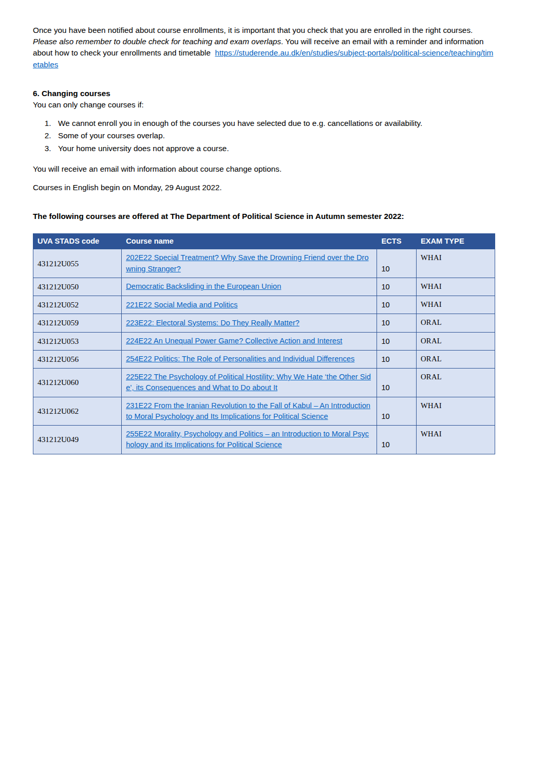Once you have been notified about course enrollments, it is important that you check that you are enrolled in the right courses. Please also remember to double check for teaching and exam overlaps. You will receive an email with a reminder and information about how to check your enrollments and timetable https://studerende.au.dk/en/studies/subject-portals/political-science/teaching/timetables
6. Changing courses
You can only change courses if:
We cannot enroll you in enough of the courses you have selected due to e.g. cancellations or availability.
Some of your courses overlap.
Your home university does not approve a course.
You will receive an email with information about course change options.
Courses in English begin on Monday, 29 August 2022.
The following courses are offered at The Department of Political Science in Autumn semester 2022:
| UVA STADS code | Course name | ECTS | EXAM TYPE |
| --- | --- | --- | --- |
| 431212U055 | 202E22 Special Treatment? Why Save the Drowning Friend over the Drowning Stranger? | 10 | WHAI |
| 431212U050 | Democratic Backsliding in the European Union | 10 | WHAI |
| 431212U052 | 221E22 Social Media and Politics | 10 | WHAI |
| 431212U059 | 223E22: Electoral Systems: Do They Really Matter? | 10 | ORAL |
| 431212U053 | 224E22 An Unequal Power Game? Collective Action and Interest | 10 | ORAL |
| 431212U056 | 254E22 Politics: The Role of Personalities and Individual Differences | 10 | ORAL |
| 431212U060 | 225E22 The Psychology of Political Hostility: Why We Hate ‘the Other Side’, its Consequences and What to Do about It | 10 | ORAL |
| 431212U062 | 231E22 From the Iranian Revolution to the Fall of Kabul – An Introduction to Moral Psychology and Its Implications for Political Science | 10 | WHAI |
| 431212U049 | 255E22 Morality, Psychology and Politics – an Introduction to Moral Psychology and its Implications for Political Science | 10 | WHAI |